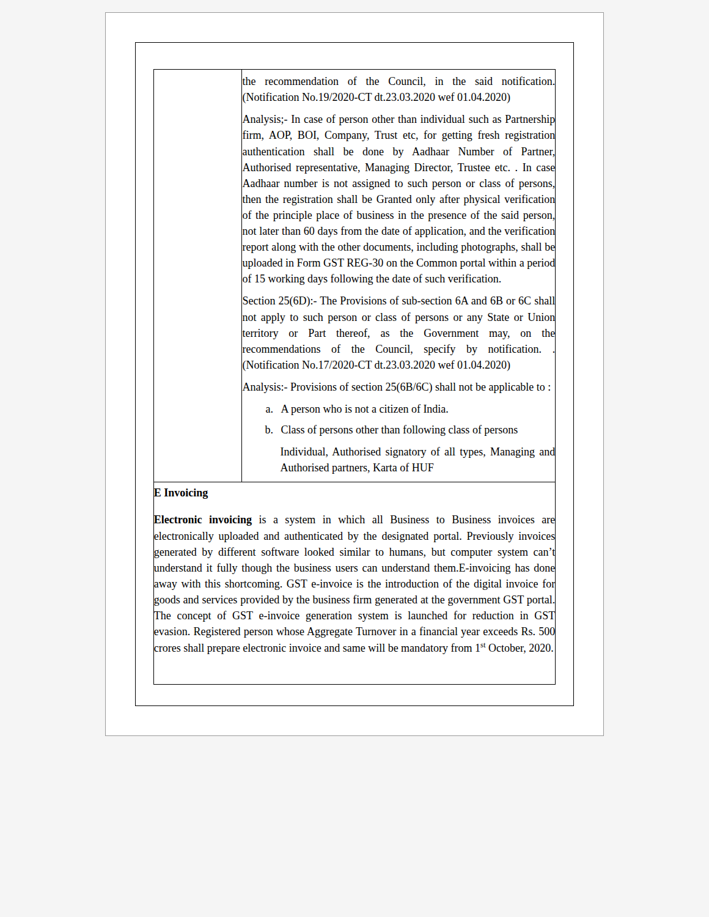| | the recommendation of the Council, in the said notification.(Notification No.19/2020-CT dt.23.03.2020 wef 01.04.2020) Analysis;- In case of person other than individual such as Partnership firm, AOP, BOI, Company, Trust etc, for getting fresh registration authentication shall be done by Aadhaar Number of Partner, Authorised representative, Managing Director, Trustee etc. . In case Aadhaar number is not assigned to such person or class of persons, then the registration shall be Granted only after physical verification of the principle place of business in the presence of the said person, not later than 60 days from the date of application, and the verification report along with the other documents, including photographs, shall be uploaded in Form GST REG-30 on the Common portal within a period of 15 working days following the date of such verification. Section 25(6D):- The Provisions of sub-section 6A and 6B or 6C shall not apply to such person or class of persons or any State or Union territory or Part thereof, as the Government may, on the recommendations of the Council, specify by notification. .(Notification No.17/2020-CT dt.23.03.2020 wef 01.04.2020) Analysis:- Provisions of section 25(6B/6C) shall not be applicable to : A person who is not a citizen of India. Class of persons other than following class of persons Individual, Authorised signatory of all types, Managing and Authorised partners, Karta of HUF |
| E Invoicing Electronic invoicing is a system in which all Business to Business invoices are electronically uploaded and authenticated by the designated portal. Previously invoices generated by different software looked similar to humans, but computer system can’t understand it fully though the business users can understand them.E-invoicing has done away with this shortcoming. GST e-invoice is the introduction of the digital invoice for goods and services provided by the business firm generated at the government GST portal. The concept of GST e-invoice generation system is launched for reduction in GST evasion. Registered person whose Aggregate Turnover in a financial year exceeds Rs. 500 crores shall prepare electronic invoice and same will be mandatory from 1 st October, 2020. |